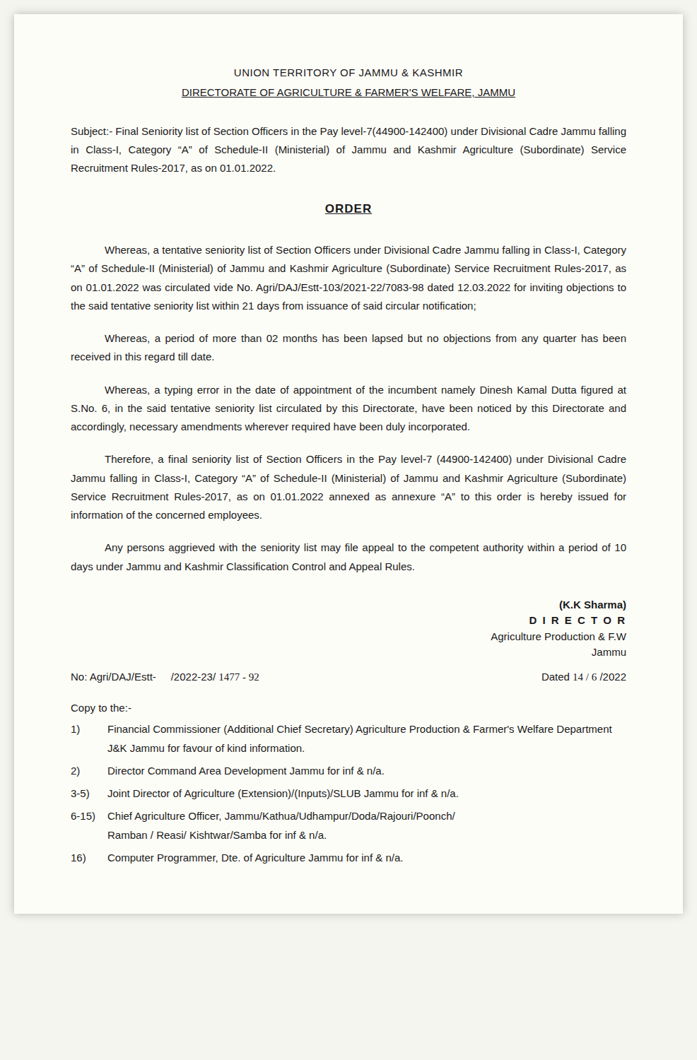UNION TERRITORY OF JAMMU & KASHMIR
DIRECTORATE OF AGRICULTURE & FARMER'S WELFARE, JAMMU
Subject:- Final Seniority list of Section Officers in the Pay level-7(44900-142400) under Divisional Cadre Jammu falling in Class-I, Category “A” of Schedule-II (Ministerial) of Jammu and Kashmir Agriculture (Subordinate) Service Recruitment Rules-2017, as on 01.01.2022.
ORDER
Whereas, a tentative seniority list of Section Officers under Divisional Cadre Jammu falling in Class-I, Category “A” of Schedule-II (Ministerial) of Jammu and Kashmir Agriculture (Subordinate) Service Recruitment Rules-2017, as on 01.01.2022 was circulated vide No. Agri/DAJ/Estt-103/2021-22/7083-98 dated 12.03.2022 for inviting objections to the said tentative seniority list within 21 days from issuance of said circular notification;
Whereas, a period of more than 02 months has been lapsed but no objections from any quarter has been received in this regard till date.
Whereas, a typing error in the date of appointment of the incumbent namely Dinesh Kamal Dutta figured at S.No. 6, in the said tentative seniority list circulated by this Directorate, have been noticed by this Directorate and accordingly, necessary amendments wherever required have been duly incorporated.
Therefore, a final seniority list of Section Officers in the Pay level-7 (44900-142400) under Divisional Cadre Jammu falling in Class-I, Category “A” of Schedule-II (Ministerial) of Jammu and Kashmir Agriculture (Subordinate) Service Recruitment Rules-2017, as on 01.01.2022 annexed as annexure “A” to this order is hereby issued for information of the concerned employees.
Any persons aggrieved with the seniority list may file appeal to the competent authority within a period of 10 days under Jammu and Kashmir Classification Control and Appeal Rules.
(K.K Sharma)
D I R E C T O R
Agriculture Production & F.W
Jammu
No: Agri/DAJ/Estt- /2022-23/ 1477 - 92
Dated 14 / 6 /2022
Copy to the:-
1) Financial Commissioner (Additional Chief Secretary) Agriculture Production & Farmer's Welfare Department J&K Jammu for favour of kind information.
2) Director Command Area Development Jammu for inf & n/a.
3-5) Joint Director of Agriculture (Extension)/(Inputs)/SLUB Jammu for inf & n/a.
6-15) Chief Agriculture Officer, Jammu/Kathua/Udhampur/Doda/Rajouri/Poonch/ Ramban / Reasi/ Kishtwar/Samba for inf & n/a.
16) Computer Programmer, Dte. of Agriculture Jammu for inf & n/a.